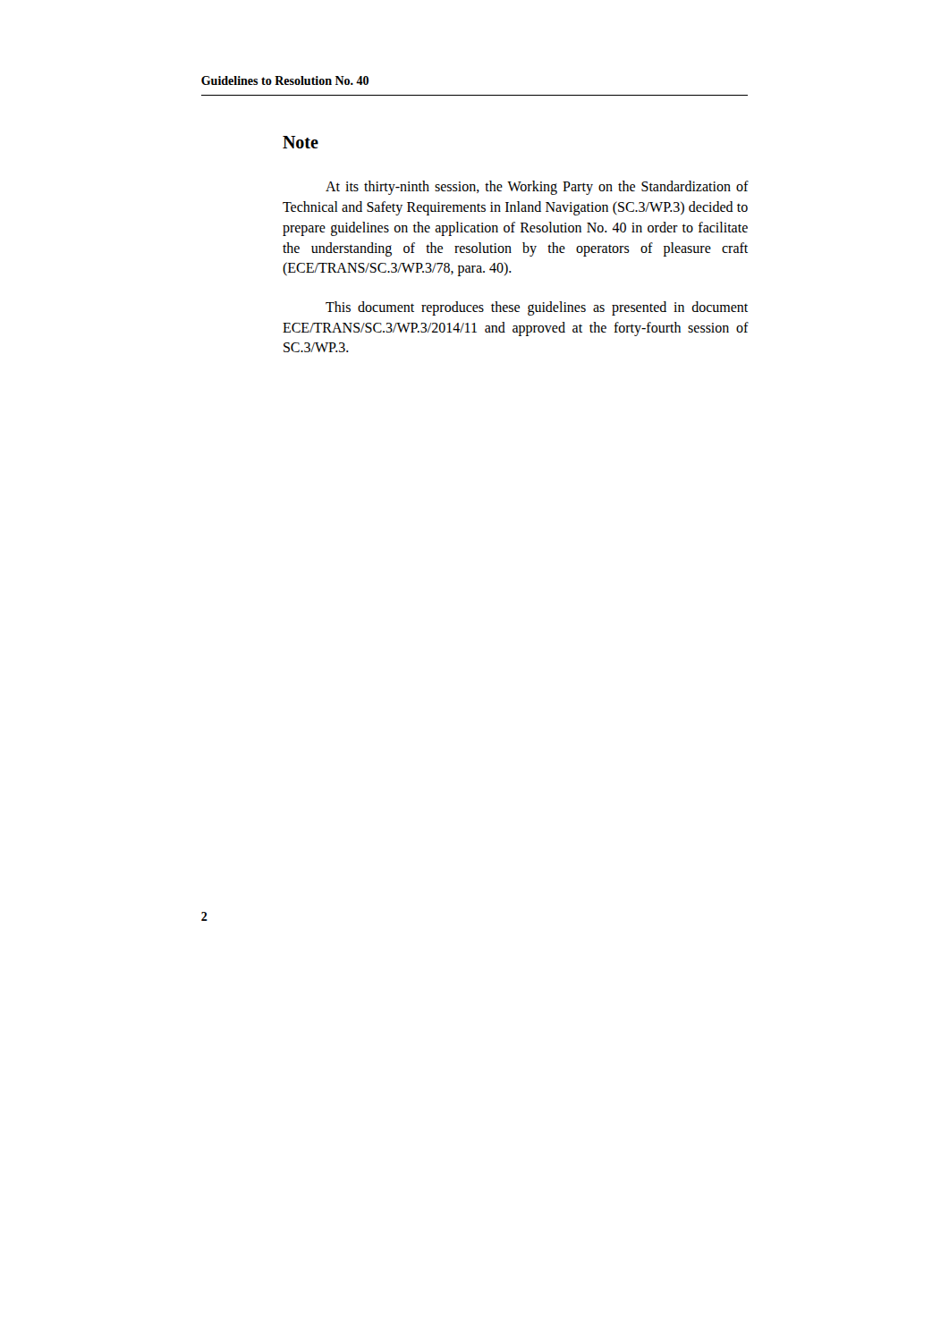Guidelines to Resolution No. 40
Note
At its thirty-ninth session, the Working Party on the Standardization of Technical and Safety Requirements in Inland Navigation (SC.3/WP.3) decided to prepare guidelines on the application of Resolution No. 40 in order to facilitate the understanding of the resolution by the operators of pleasure craft (ECE/TRANS/SC.3/WP.3/78, para. 40).
This document reproduces these guidelines as presented in document ECE/TRANS/SC.3/WP.3/2014/11 and approved at the forty-fourth session of SC.3/WP.3.
2